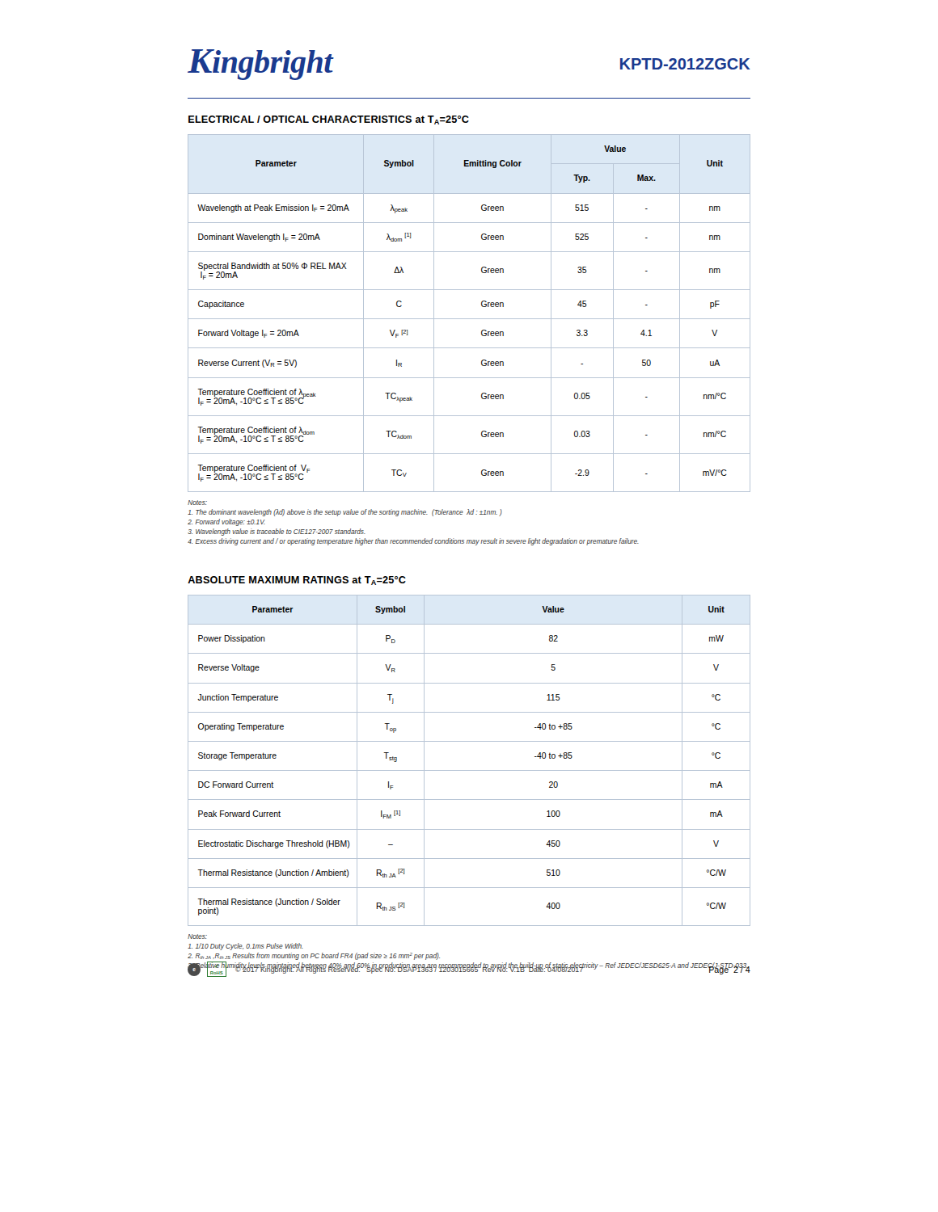Kingbright
KPTD-2012ZGCK
ELECTRICAL / OPTICAL CHARACTERISTICS at TA=25°C
| Parameter | Symbol | Emitting Color | Value | Unit |
| --- | --- | --- | --- | --- |
| Typ. | Max. |
| Wavelength at Peak Emission I F = 20mA | λ peak | Green | 515 | - | nm |
| Dominant Wavelength I F = 20mA | λ dom [1] | Green | 525 | - | nm |
| Spectral Bandwidth at 50% Φ REL MAX I F = 20mA | Δλ | Green | 35 | - | nm |
| Capacitance | C | Green | 45 | - | pF |
| Forward Voltage I F = 20mA | V F [2] | Green | 3.3 | 4.1 | V |
| Reverse Current (V R = 5V) | I R | Green | - | 50 | uA |
| Temperature Coefficient of λ peak I F = 20mA, -10°C ≤ T ≤ 85°C | TC λpeak | Green | 0.05 | - | nm/°C |
| Temperature Coefficient of λ dom I F = 20mA, -10°C ≤ T ≤ 85°C | TC λdom | Green | 0.03 | - | nm/°C |
| Temperature Coefficient of V F I F = 20mA, -10°C ≤ T ≤ 85°C | TC V | Green | -2.9 | - | mV/°C |
Notes:
1. The dominant wavelength (λd) above is the setup value of the sorting machine. (Tolerance λd : ±1nm. )
2. Forward voltage: ±0.1V.
3. Wavelength value is traceable to CIE127-2007 standards.
4. Excess driving current and / or operating temperature higher than recommended conditions may result in severe light degradation or premature failure.
ABSOLUTE MAXIMUM RATINGS at TA=25°C
| Parameter | Symbol | Value | Unit |
| --- | --- | --- | --- |
| Power Dissipation | P D | 82 | mW |
| Reverse Voltage | V R | 5 | V |
| Junction Temperature | T j | 115 | °C |
| Operating Temperature | T op | -40 to +85 | °C |
| Storage Temperature | T stg | -40 to +85 | °C |
| DC Forward Current | I F | 20 | mA |
| Peak Forward Current | I FM [1] | 100 | mA |
| Electrostatic Discharge Threshold (HBM) | – | 450 | V |
| Thermal Resistance (Junction / Ambient) | R th JA [2] | 510 | °C/W |
| Thermal Resistance (Junction / Solder point) | R th JS [2] | 400 | °C/W |
Notes:
1. 1/10 Duty Cycle, 0.1ms Pulse Width.
2. Rth JA ,Rth JS Results from mounting on PC board FR4 (pad size ≥ 16 mm2 per pad).
3. Relative humidity levels maintained between 40% and 60% in production area are recommended to avoid the build-up of static electricity – Ref JEDEC/JESD625-A and JEDEC/J-STD-033.
e
✓RoHS
© 2017 Kingbright. All Rights Reserved. Spec No: DSAP1363 / 1203015665 Rev No: V.1B Date: 04/08/2017
Page 2 / 4